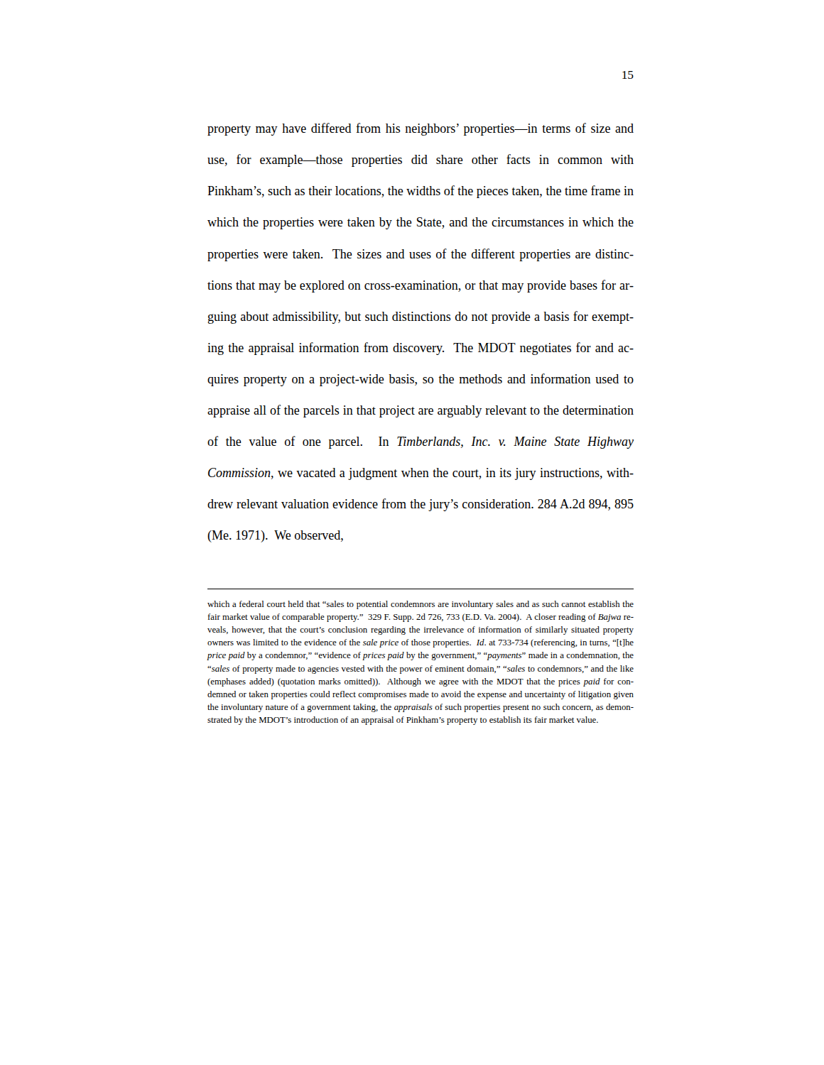15
property may have differed from his neighbors’ properties—in terms of size and use, for example—those properties did share other facts in common with Pinkham’s, such as their locations, the widths of the pieces taken, the time frame in which the properties were taken by the State, and the circumstances in which the properties were taken. The sizes and uses of the different properties are distinctions that may be explored on cross-examination, or that may provide bases for arguing about admissibility, but such distinctions do not provide a basis for exempting the appraisal information from discovery. The MDOT negotiates for and acquires property on a project-wide basis, so the methods and information used to appraise all of the parcels in that project are arguably relevant to the determination of the value of one parcel. In Timberlands, Inc. v. Maine State Highway Commission, we vacated a judgment when the court, in its jury instructions, withdrew relevant valuation evidence from the jury’s consideration. 284 A.2d 894, 895 (Me. 1971). We observed,
which a federal court held that “sales to potential condemnors are involuntary sales and as such cannot establish the fair market value of comparable property.” 329 F. Supp. 2d 726, 733 (E.D. Va. 2004). A closer reading of Bajwa reveals, however, that the court’s conclusion regarding the irrelevance of information of similarly situated property owners was limited to the evidence of the sale price of those properties. Id. at 733-734 (referencing, in turns, “[t]he price paid by a condemnor,” “evidence of prices paid by the government,” “payments” made in a condemnation, the “sales of property made to agencies vested with the power of eminent domain,” “sales to condemnors,” and the like (emphases added) (quotation marks omitted)). Although we agree with the MDOT that the prices paid for condemned or taken properties could reflect compromises made to avoid the expense and uncertainty of litigation given the involuntary nature of a government taking, the appraisals of such properties present no such concern, as demonstrated by the MDOT’s introduction of an appraisal of Pinkham’s property to establish its fair market value.